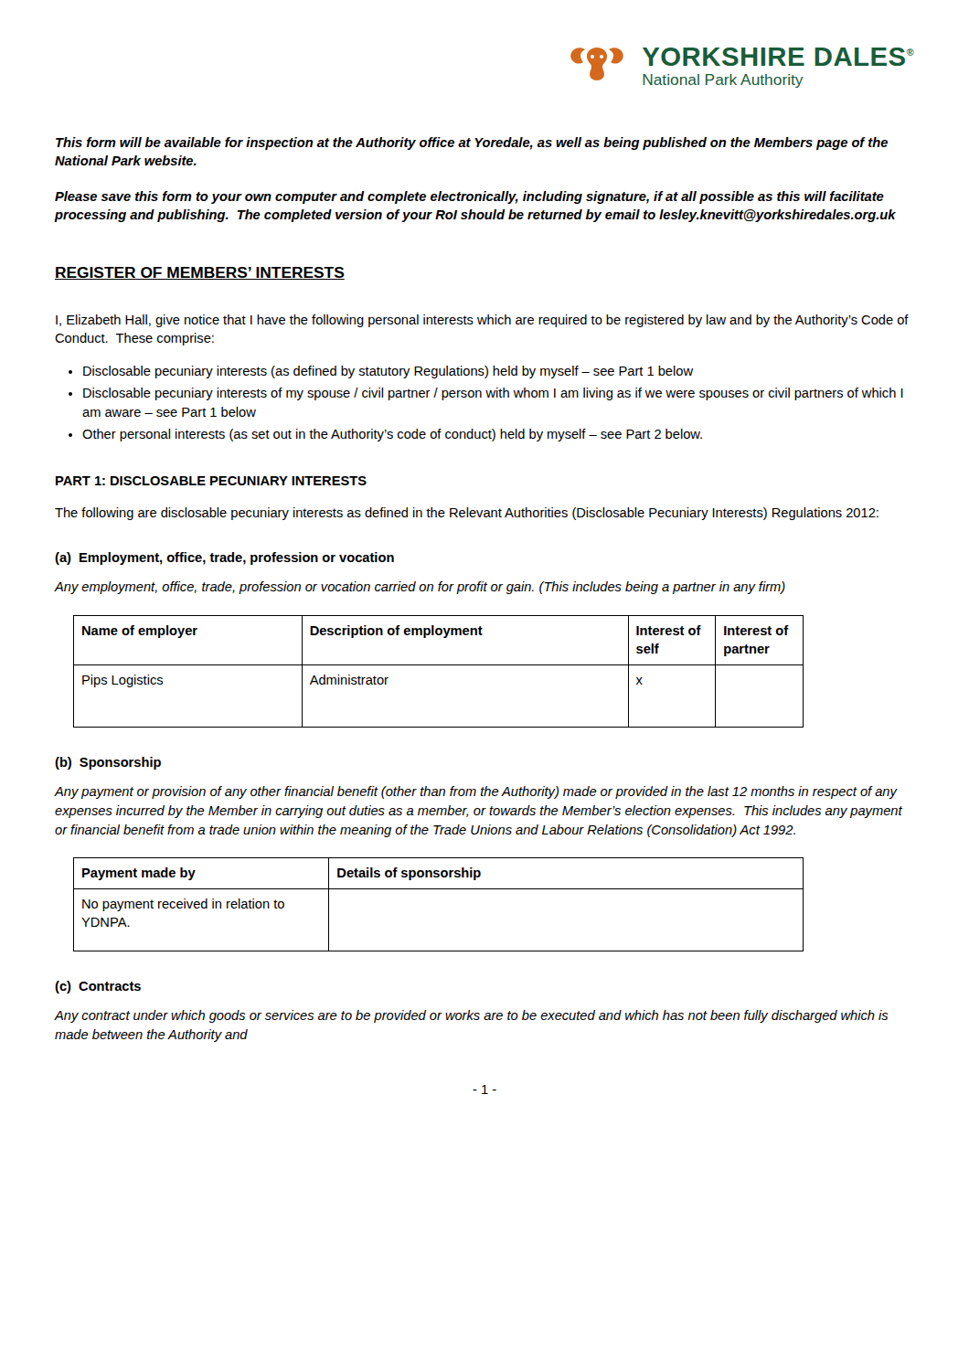YORKSHIRE DALES®
National Park Authority
This form will be available for inspection at the Authority office at Yoredale, as well as being published on the Members page of the National Park website.
Please save this form to your own computer and complete electronically, including signature, if at all possible as this will facilitate processing and publishing. The completed version of your RoI should be returned by email to lesley.knevitt@yorkshiredales.org.uk
REGISTER OF MEMBERS’ INTERESTS
I, Elizabeth Hall, give notice that I have the following personal interests which are required to be registered by law and by the Authority’s Code of Conduct. These comprise:
Disclosable pecuniary interests (as defined by statutory Regulations) held by myself – see Part 1 below
Disclosable pecuniary interests of my spouse / civil partner / person with whom I am living as if we were spouses or civil partners of which I am aware – see Part 1 below
Other personal interests (as set out in the Authority’s code of conduct) held by myself – see Part 2 below.
PART 1: DISCLOSABLE PECUNIARY INTERESTS
The following are disclosable pecuniary interests as defined in the Relevant Authorities (Disclosable Pecuniary Interests) Regulations 2012:
(a) Employment, office, trade, profession or vocation
Any employment, office, trade, profession or vocation carried on for profit or gain. (This includes being a partner in any firm)
| Name of employer | Description of employment | Interest of self | Interest of partner |
| --- | --- | --- | --- |
| Pips Logistics | Administrator | x | |
(b) Sponsorship
Any payment or provision of any other financial benefit (other than from the Authority) made or provided in the last 12 months in respect of any expenses incurred by the Member in carrying out duties as a member, or towards the Member’s election expenses. This includes any payment or financial benefit from a trade union within the meaning of the Trade Unions and Labour Relations (Consolidation) Act 1992.
| Payment made by | Details of sponsorship |
| --- | --- |
| No payment received in relation to YDNPA. | |
(c) Contracts
Any contract under which goods or services are to be provided or works are to be executed and which has not been fully discharged which is made between the Authority and
- 1 -